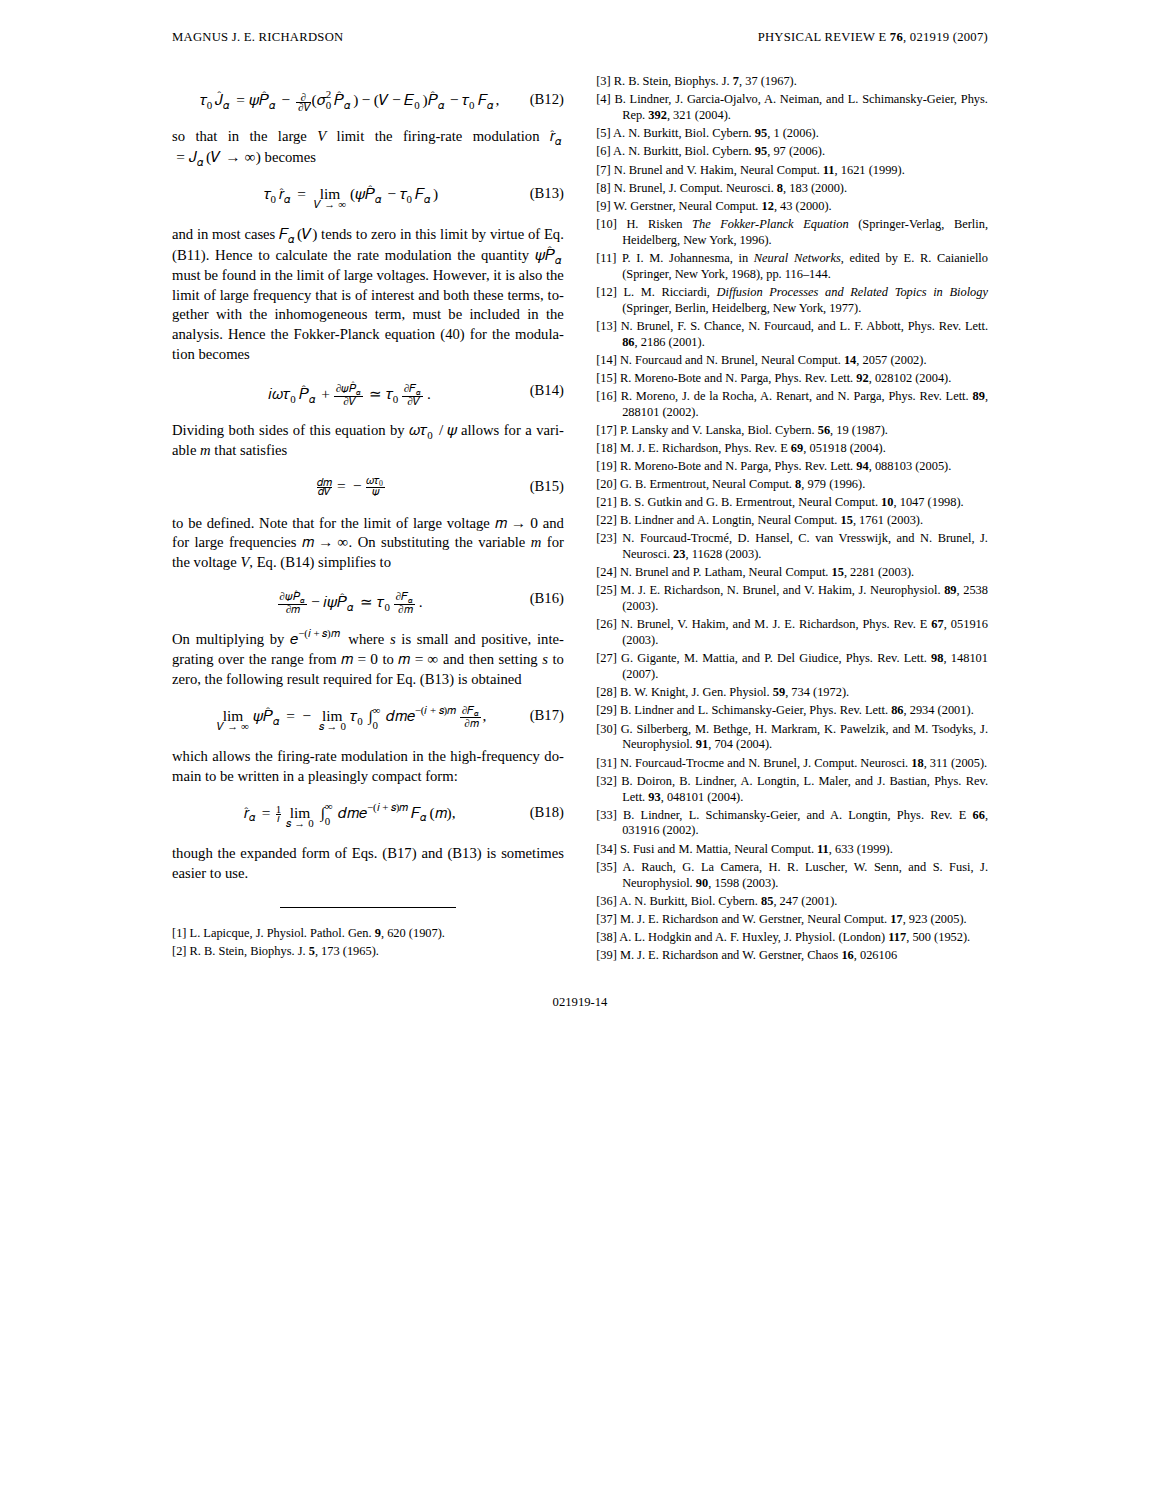Magnus J. E. Richardson Physical Review E 76, 021919 (2007)
(B12) τ0 Ĵα = ψ P̂α − ∂∂V ( σ02 P̂α ) − (V−E0) P̂α − τ0 Fα ,
so that in the large V limit the firing-rate modulation r̂α =Ĵα(V→∞) becomes
(B13) τ0 r̂α = limV→∞ ( ψ P̂α − τ0 Fα )
and in most cases Fα(V) tends to zero in this limit by virtue of Eq. (B11). Hence to calculate the rate modulation the quantity ψP̂α must be found in the limit of large voltages. However, it is also the limit of large frequency that is of interest and both these terms, together with the inhomogeneous term, must be included in the analysis. Hence the Fokker-Planck equation (40) for the modulation becomes
(B14) iωτ0 P̂α + ∂ψP̂α ∂V ≃ τ0 ∂Fα ∂V .
Dividing both sides of this equation by ωτ0/ψ allows for a variable m that satisfies
(B15) dmdV = − ωτ0 ψ
to be defined. Note that for the limit of large voltage m→0 and for large frequencies m→∞. On substituting the variable m for the voltage V, Eq. (B14) simplifies to
(B16) ∂ψP̂α ∂m − iψ P̂α ≃ τ0 ∂Fα ∂m .
On multiplying by e−(i+s)m where s is small and positive, integrating over the range from m=0 to m=∞ and then setting s to zero, the following result required for Eq. (B13) is obtained
(B17) limV→∞ ψ P̂α = − lims→0 τ0 ∫0∞ dm e−(i+s)m ∂Fα ∂m ,
which allows the firing-rate modulation in the high-frequency domain to be written in a pleasingly compact form:
(B18) r̂α = 1i lims→0 ∫0∞ dm e−(i+s)m Fα (m) ,
though the expanded form of Eqs. (B17) and (B13) is sometimes easier to use.
L. Lapicque, J. Physiol. Pathol. Gen. 9, 620 (1907).
R. B. Stein, Biophys. J. 5, 173 (1965).
R. B. Stein, Biophys. J. 7, 37 (1967).
B. Lindner, J. Garcia-Ojalvo, A. Neiman, and L. Schimansky-Geier, Phys. Rep. 392, 321 (2004).
A. N. Burkitt, Biol. Cybern. 95, 1 (2006).
A. N. Burkitt, Biol. Cybern. 95, 97 (2006).
N. Brunel and V. Hakim, Neural Comput. 11, 1621 (1999).
N. Brunel, J. Comput. Neurosci. 8, 183 (2000).
W. Gerstner, Neural Comput. 12, 43 (2000).
H. Risken The Fokker-Planck Equation (Springer-Verlag, Berlin, Heidelberg, New York, 1996).
P. I. M. Johannesma, in Neural Networks, edited by E. R. Caianiello (Springer, New York, 1968), pp. 116–144.
L. M. Ricciardi, Diffusion Processes and Related Topics in Biology (Springer, Berlin, Heidelberg, New York, 1977).
N. Brunel, F. S. Chance, N. Fourcaud, and L. F. Abbott, Phys. Rev. Lett. 86, 2186 (2001).
N. Fourcaud and N. Brunel, Neural Comput. 14, 2057 (2002).
R. Moreno-Bote and N. Parga, Phys. Rev. Lett. 92, 028102 (2004).
R. Moreno, J. de la Rocha, A. Renart, and N. Parga, Phys. Rev. Lett. 89, 288101 (2002).
P. Lansky and V. Lanska, Biol. Cybern. 56, 19 (1987).
M. J. E. Richardson, Phys. Rev. E 69, 051918 (2004).
R. Moreno-Bote and N. Parga, Phys. Rev. Lett. 94, 088103 (2005).
G. B. Ermentrout, Neural Comput. 8, 979 (1996).
B. S. Gutkin and G. B. Ermentrout, Neural Comput. 10, 1047 (1998).
B. Lindner and A. Longtin, Neural Comput. 15, 1761 (2003).
N. Fourcaud-Trocmé, D. Hansel, C. van Vresswijk, and N. Brunel, J. Neurosci. 23, 11628 (2003).
N. Brunel and P. Latham, Neural Comput. 15, 2281 (2003).
M. J. E. Richardson, N. Brunel, and V. Hakim, J. Neurophysiol. 89, 2538 (2003).
N. Brunel, V. Hakim, and M. J. E. Richardson, Phys. Rev. E 67, 051916 (2003).
G. Gigante, M. Mattia, and P. Del Giudice, Phys. Rev. Lett. 98, 148101 (2007).
B. W. Knight, J. Gen. Physiol. 59, 734 (1972).
B. Lindner and L. Schimansky-Geier, Phys. Rev. Lett. 86, 2934 (2001).
G. Silberberg, M. Bethge, H. Markram, K. Pawelzik, and M. Tsodyks, J. Neurophysiol. 91, 704 (2004).
N. Fourcaud-Trocme and N. Brunel, J. Comput. Neurosci. 18, 311 (2005).
B. Doiron, B. Lindner, A. Longtin, L. Maler, and J. Bastian, Phys. Rev. Lett. 93, 048101 (2004).
B. Lindner, L. Schimansky-Geier, and A. Longtin, Phys. Rev. E 66, 031916 (2002).
S. Fusi and M. Mattia, Neural Comput. 11, 633 (1999).
A. Rauch, G. La Camera, H. R. Luscher, W. Senn, and S. Fusi, J. Neurophysiol. 90, 1598 (2003).
A. N. Burkitt, Biol. Cybern. 85, 247 (2001).
M. J. E. Richardson and W. Gerstner, Neural Comput. 17, 923 (2005).
A. L. Hodgkin and A. F. Huxley, J. Physiol. (London) 117, 500 (1952).
M. J. E. Richardson and W. Gerstner, Chaos 16, 026106
021919-14